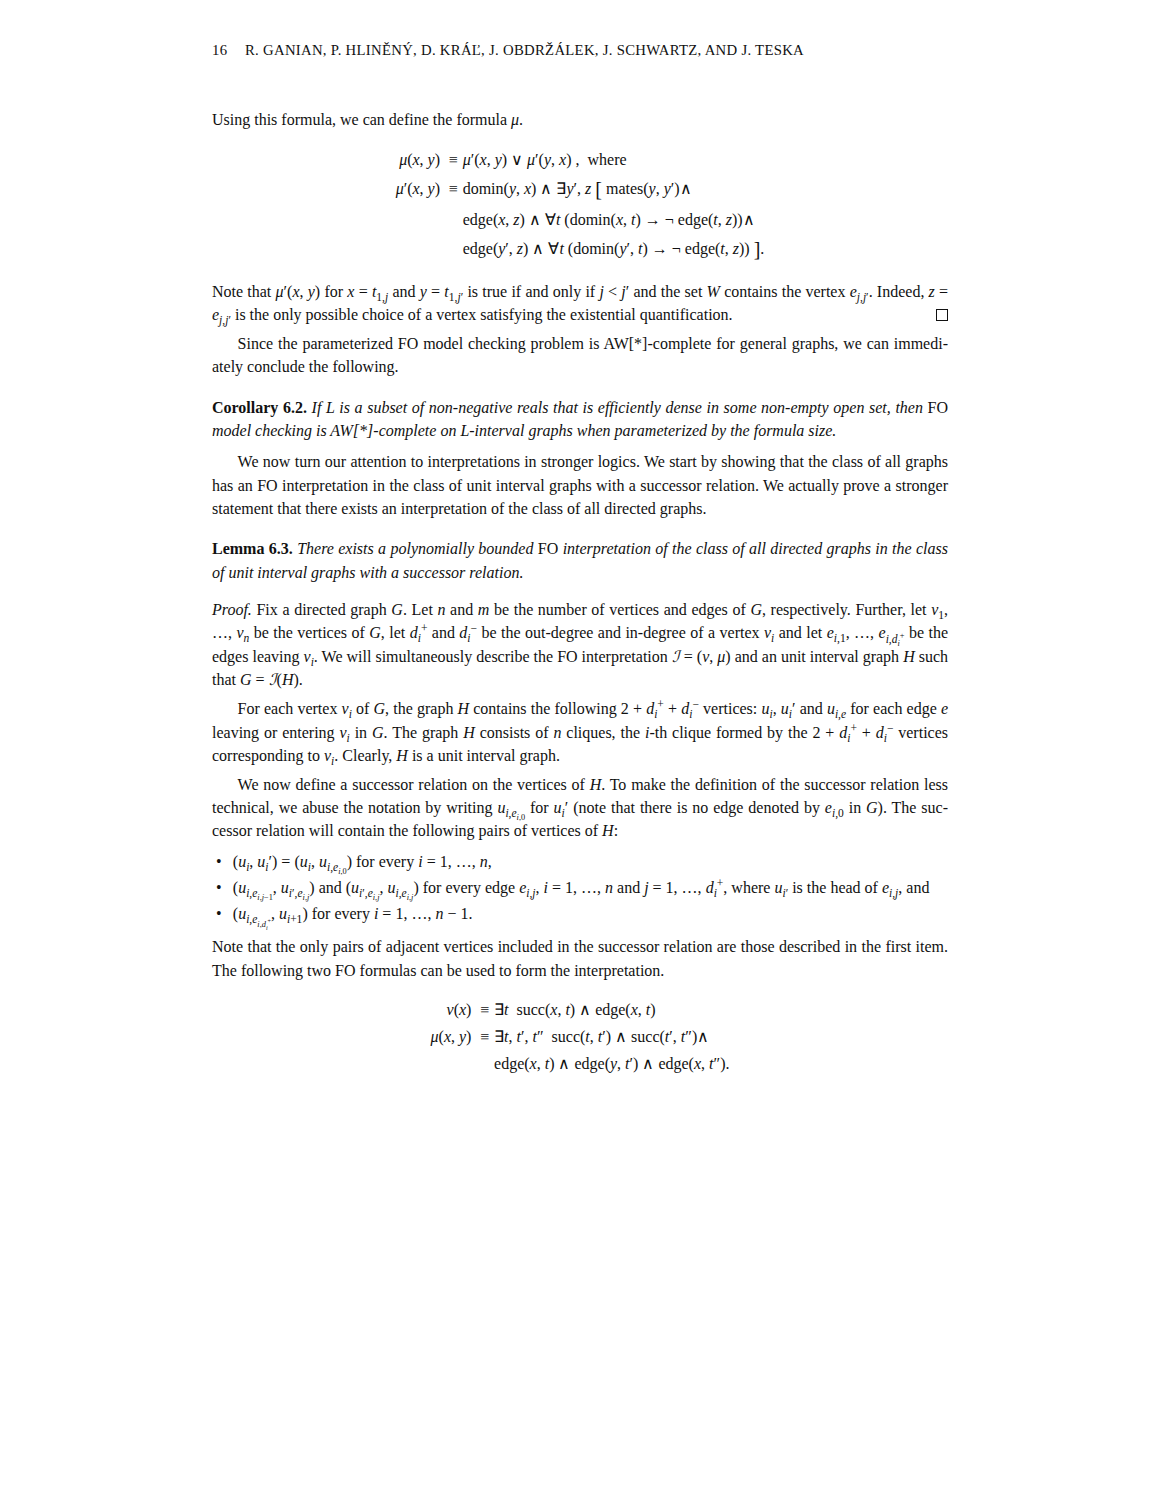16 R. GANIAN, P. HLINĚNÝ, D. KRÁĽ, J. OBDRŽÁLEK, J. SCHWARTZ, AND J. TESKA
Using this formula, we can define the formula μ.
μ(x, y)
≡
μ′(x, y) ∨ μ′(y, x) , where
μ′(x, y)
≡
domin(y, x) ∧ ∃y′, z [ mates(y, y′)∧
edge(x, z) ∧ ∀t (domin(x, t) → ¬ edge(t, z))∧
edge(y′, z) ∧ ∀t (domin(y′, t) → ¬ edge(t, z)) ].
Note that μ′(x, y) for x = t1,j and y = t1,j′ is true if and only if j < j′ and the set W contains the vertex ej,j′. Indeed, z = ej,j′ is the only possible choice of a vertex satisfying the existential quantification.
Since the parameterized FO model checking problem is AW[*]-complete for general graphs, we can immediately conclude the following.
Corollary 6.2. If L is a subset of non-negative reals that is efficiently dense in some non-empty open set, then FO model checking is AW[*]-complete on L-interval graphs when parameterized by the formula size.
We now turn our attention to interpretations in stronger logics. We start by showing that the class of all graphs has an FO interpretation in the class of unit interval graphs with a successor relation. We actually prove a stronger statement that there exists an interpretation of the class of all directed graphs.
Lemma 6.3. There exists a polynomially bounded FO interpretation of the class of all directed graphs in the class of unit interval graphs with a successor relation.
Proof. Fix a directed graph G. Let n and m be the number of vertices and edges of G, respectively. Further, let v1, …, vn be the vertices of G, let di+ and di− be the out-degree and in-degree of a vertex vi and let ei,1, …, ei,di+ be the edges leaving vi. We will simultaneously describe the FO interpretation ℐ = (ν, μ) and an unit interval graph H such that G = ℐ(H).
For each vertex vi of G, the graph H contains the following 2 + di+ + di− vertices: ui, ui′ and ui,e for each edge e leaving or entering vi in G. The graph H consists of n cliques, the i-th clique formed by the 2 + di+ + di− vertices corresponding to vi. Clearly, H is a unit interval graph.
We now define a successor relation on the vertices of H. To make the definition of the successor relation less technical, we abuse the notation by writing ui,ei,0 for ui′ (note that there is no edge denoted by ei,0 in G). The successor relation will contain the following pairs of vertices of H:
(ui, ui′) = (ui, ui,ei,0) for every i = 1, …, n,
(ui,ei,j−1, ui′,ei,j) and (ui′,ei,j, ui,ei,j) for every edge ei,j, i = 1, …, n and j = 1, …, di+, where ui′ is the head of ei,j, and
(ui,ei,di+, ui+1) for every i = 1, …, n − 1.
Note that the only pairs of adjacent vertices included in the successor relation are those described in the first item. The following two FO formulas can be used to form the interpretation.
ν(x)
≡
∃t succ(x, t) ∧ edge(x, t)
μ(x, y)
≡
∃t, t′, t″ succ(t, t′) ∧ succ(t′, t″)∧
edge(x, t) ∧ edge(y, t′) ∧ edge(x, t″).